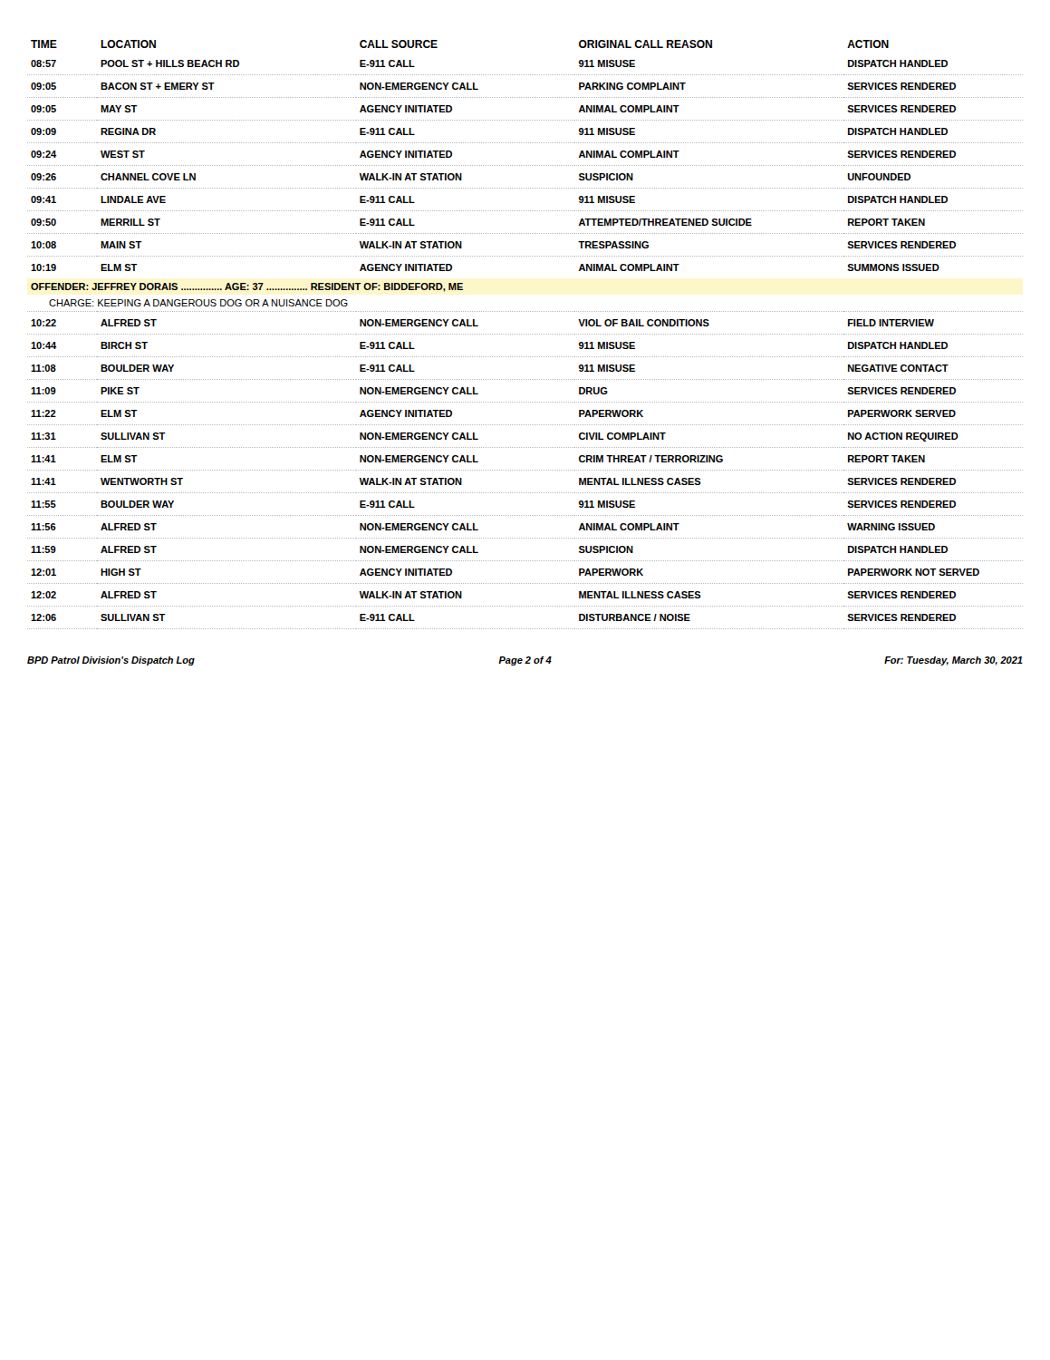| TIME | LOCATION | CALL SOURCE | ORIGINAL CALL REASON | ACTION |
| --- | --- | --- | --- | --- |
| 08:57 | POOL ST + HILLS BEACH RD | E-911 CALL | 911 MISUSE | DISPATCH HANDLED |
| 09:05 | BACON ST + EMERY ST | NON-EMERGENCY CALL | PARKING COMPLAINT | SERVICES RENDERED |
| 09:05 | MAY ST | AGENCY INITIATED | ANIMAL COMPLAINT | SERVICES RENDERED |
| 09:09 | REGINA DR | E-911 CALL | 911 MISUSE | DISPATCH HANDLED |
| 09:24 | WEST ST | AGENCY INITIATED | ANIMAL COMPLAINT | SERVICES RENDERED |
| 09:26 | CHANNEL COVE LN | WALK-IN AT STATION | SUSPICION | UNFOUNDED |
| 09:41 | LINDALE AVE | E-911 CALL | 911 MISUSE | DISPATCH HANDLED |
| 09:50 | MERRILL ST | E-911 CALL | ATTEMPTED/THREATENED SUICIDE | REPORT TAKEN |
| 10:08 | MAIN ST | WALK-IN AT STATION | TRESPASSING | SERVICES RENDERED |
| 10:19 | ELM ST | AGENCY INITIATED | ANIMAL COMPLAINT | SUMMONS ISSUED |
| OFFENDER: JEFFREY DORAIS ............... AGE: 37 ............... RESIDENT OF: BIDDEFORD, ME |
| CHARGE: KEEPING A DANGEROUS DOG OR A NUISANCE DOG |
| 10:22 | ALFRED ST | NON-EMERGENCY CALL | VIOL OF BAIL CONDITIONS | FIELD INTERVIEW |
| 10:44 | BIRCH ST | E-911 CALL | 911 MISUSE | DISPATCH HANDLED |
| 11:08 | BOULDER WAY | E-911 CALL | 911 MISUSE | NEGATIVE CONTACT |
| 11:09 | PIKE ST | NON-EMERGENCY CALL | DRUG | SERVICES RENDERED |
| 11:22 | ELM ST | AGENCY INITIATED | PAPERWORK | PAPERWORK SERVED |
| 11:31 | SULLIVAN ST | NON-EMERGENCY CALL | CIVIL COMPLAINT | NO ACTION REQUIRED |
| 11:41 | ELM ST | NON-EMERGENCY CALL | CRIM THREAT / TERRORIZING | REPORT TAKEN |
| 11:41 | WENTWORTH ST | WALK-IN AT STATION | MENTAL ILLNESS CASES | SERVICES RENDERED |
| 11:55 | BOULDER WAY | E-911 CALL | 911 MISUSE | SERVICES RENDERED |
| 11:56 | ALFRED ST | NON-EMERGENCY CALL | ANIMAL COMPLAINT | WARNING ISSUED |
| 11:59 | ALFRED ST | NON-EMERGENCY CALL | SUSPICION | DISPATCH HANDLED |
| 12:01 | HIGH ST | AGENCY INITIATED | PAPERWORK | PAPERWORK NOT SERVED |
| 12:02 | ALFRED ST | WALK-IN AT STATION | MENTAL ILLNESS CASES | SERVICES RENDERED |
| 12:06 | SULLIVAN ST | E-911 CALL | DISTURBANCE / NOISE | SERVICES RENDERED |
BPD Patrol Division's Dispatch Log
Page 2 of 4
For: Tuesday, March 30, 2021